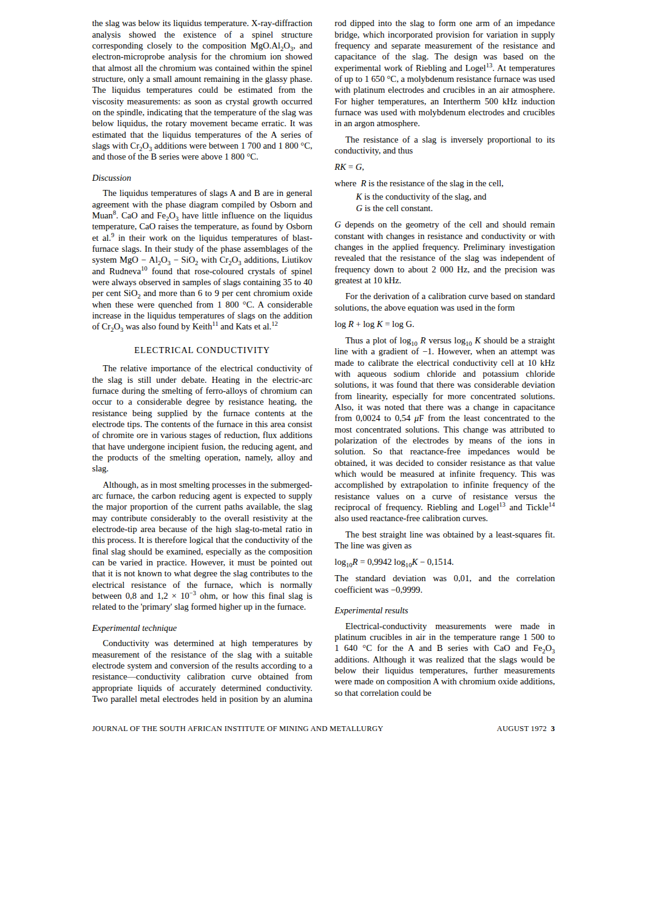the slag was below its liquidus temperature. X-ray-diffraction analysis showed the existence of a spinel structure corresponding closely to the composition MgO.Al2O3, and electron-microprobe analysis for the chromium ion showed that almost all the chromium was contained within the spinel structure, only a small amount remaining in the glassy phase. The liquidus temperatures could be estimated from the viscosity measurements: as soon as crystal growth occurred on the spindle, indicating that the temperature of the slag was below liquidus, the rotary movement became erratic. It was estimated that the liquidus temperatures of the A series of slags with Cr2O3 additions were between 1 700 and 1 800 °C, and those of the B series were above 1 800 °C.
Discussion
The liquidus temperatures of slags A and B are in general agreement with the phase diagram compiled by Osborn and Muan8. CaO and Fe2O3 have little influence on the liquidus temperature, CaO raises the temperature, as found by Osborn et al.9 in their work on the liquidus temperatures of blast-furnace slags. In their study of the phase assemblages of the system MgO − Al2O3 − SiO2 with Cr2O3 additions, Liutikov and Rudneva10 found that rose-coloured crystals of spinel were always observed in samples of slags containing 35 to 40 per cent SiO2 and more than 6 to 9 per cent chromium oxide when these were quenched from 1 800 °C. A considerable increase in the liquidus temperatures of slags on the addition of Cr2O3 was also found by Keith11 and Kats et al.12
Electrical Conductivity
The relative importance of the electrical conductivity of the slag is still under debate. Heating in the electric-arc furnace during the smelting of ferro-alloys of chromium can occur to a considerable degree by resistance heating, the resistance being supplied by the furnace contents at the electrode tips. The contents of the furnace in this area consist of chromite ore in various stages of reduction, flux additions that have undergone incipient fusion, the reducing agent, and the products of the smelting operation, namely, alloy and slag.
Although, as in most smelting processes in the submerged-arc furnace, the carbon reducing agent is expected to supply the major proportion of the current paths available, the slag may contribute considerably to the overall resistivity at the electrode-tip area because of the high slag-to-metal ratio in this process. It is therefore logical that the conductivity of the final slag should be examined, especially as the composition can be varied in practice. However, it must be pointed out that it is not known to what degree the slag contributes to the electrical resistance of the furnace, which is normally between 0,8 and 1,2 × 10−3 ohm, or how this final slag is related to the 'primary' slag formed higher up in the furnace.
Experimental technique
Conductivity was determined at high temperatures by measurement of the resistance of the slag with a suitable electrode system and conversion of the results according to a resistance—conductivity calibration curve obtained from appropriate liquids of accurately determined conductivity. Two parallel metal electrodes held in position by an alumina rod dipped into the slag to form one arm of an impedance bridge, which incorporated provision for variation in supply frequency and separate measurement of the resistance and capacitance of the slag. The design was based on the experimental work of Riebling and Logel13. At temperatures of up to 1 650 °C, a molybdenum resistance furnace was used with platinum electrodes and crucibles in an air atmosphere. For higher temperatures, an Intertherm 500 kHz induction furnace was used with molybdenum electrodes and crucibles in an argon atmosphere.
The resistance of a slag is inversely proportional to its conductivity, and thus
RK = G,
where R is the resistance of the slag in the cell,
K is the conductivity of the slag, and
G is the cell constant.
G depends on the geometry of the cell and should remain constant with changes in resistance and conductivity or with changes in the applied frequency. Preliminary investigation revealed that the resistance of the slag was independent of frequency down to about 2 000 Hz, and the precision was greatest at 10 kHz.
For the derivation of a calibration curve based on standard solutions, the above equation was used in the form
log R + log K = log G.
Thus a plot of log10 R versus log10 K should be a straight line with a gradient of −1. However, when an attempt was made to calibrate the electrical conductivity cell at 10 kHz with aqueous sodium chloride and potassium chloride solutions, it was found that there was considerable deviation from linearity, especially for more concentrated solutions. Also, it was noted that there was a change in capacitance from 0,0024 to 0,54 μ F from the least concentrated to the most concentrated solutions. This change was attributed to polarization of the electrodes by means of the ions in solution. So that reactance-free impedances would be obtained, it was decided to consider resistance as that value which would be measured at infinite frequency. This was accomplished by extrapolation to infinite frequency of the resistance values on a curve of resistance versus the reciprocal of frequency. Riebling and Logel13 and Tickle14 also used reactance-free calibration curves.
The best straight line was obtained by a least-squares fit. The line was given as
log10R = 0,9942 log10K − 0,1514.
The standard deviation was 0,01, and the correlation coefficient was −0,9999.
Experimental results
Electrical-conductivity measurements were made in platinum crucibles in air in the temperature range 1 500 to 1 640 °C for the A and B series with CaO and Fe2O3 additions. Although it was realized that the slags would be below their liquidus temperatures, further measurements were made on composition A with chromium oxide additions, so that correlation could be
Journal of the South African Institute of Mining and Metallurgy August 1972 3